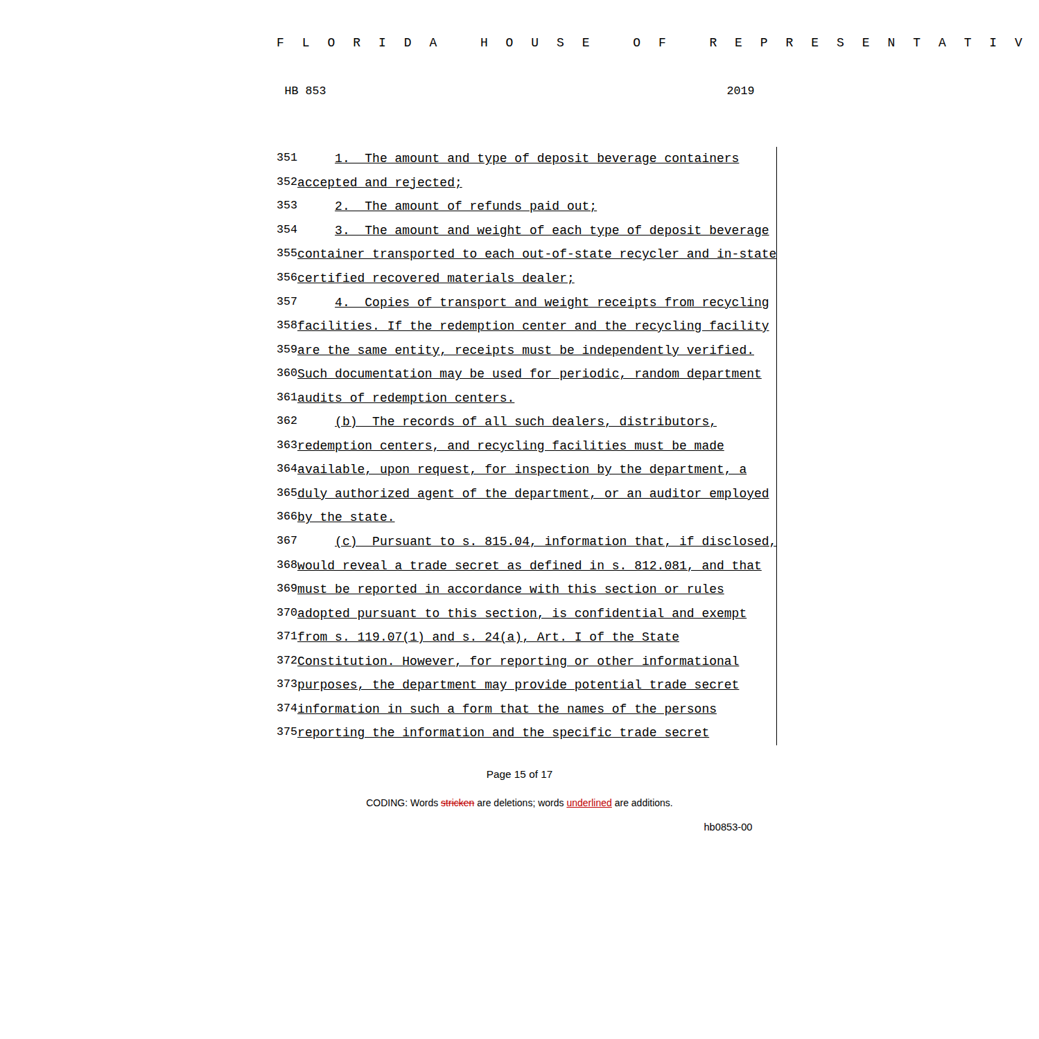F L O R I D A H O U S E O F R E P R E S E N T A T I V E S
HB 853 2019
| 351 | 1. The amount and type of deposit beverage containers |
| 352 | accepted and rejected; |
| 353 | 2. The amount of refunds paid out; |
| 354 | 3. The amount and weight of each type of deposit beverage |
| 355 | container transported to each out-of-state recycler and in-state |
| 356 | certified recovered materials dealer; |
| 357 | 4. Copies of transport and weight receipts from recycling |
| 358 | facilities. If the redemption center and the recycling facility |
| 359 | are the same entity, receipts must be independently verified. |
| 360 | Such documentation may be used for periodic, random department |
| 361 | audits of redemption centers. |
| 362 | (b) The records of all such dealers, distributors, |
| 363 | redemption centers, and recycling facilities must be made |
| 364 | available, upon request, for inspection by the department, a |
| 365 | duly authorized agent of the department, or an auditor employed |
| 366 | by the state. |
| 367 | (c) Pursuant to s. 815.04, information that, if disclosed, |
| 368 | would reveal a trade secret as defined in s. 812.081, and that |
| 369 | must be reported in accordance with this section or rules |
| 370 | adopted pursuant to this section, is confidential and exempt |
| 371 | from s. 119.07(1) and s. 24(a), Art. I of the State |
| 372 | Constitution. However, for reporting or other informational |
| 373 | purposes, the department may provide potential trade secret |
| 374 | information in such a form that the names of the persons |
| 375 | reporting the information and the specific trade secret |
Page 15 of 17
CODING: Words stricken are deletions; words underlined are additions.
hb0853-00